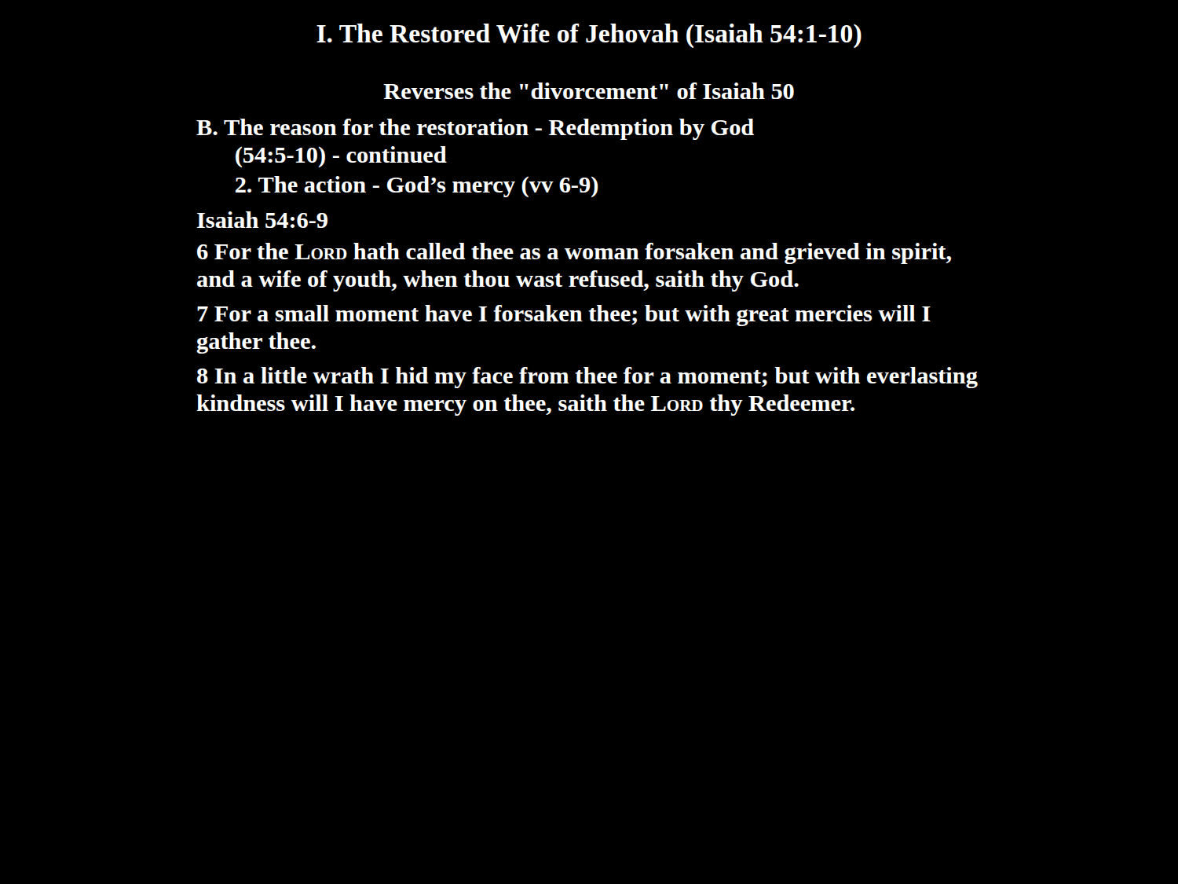I. The Restored Wife of Jehovah (Isaiah 54:1-10)
Reverses the "divorcement" of Isaiah 50
B. The reason for the restoration - Redemption by God (54:5-10) - continued
2. The action - God’s mercy (vv 6-9)
Isaiah 54:6-9
6 For the Lord hath called thee as a woman forsaken and grieved in spirit, and a wife of youth, when thou wast refused, saith thy God.
7 For a small moment have I forsaken thee; but with great mercies will I gather thee.
8 In a little wrath I hid my face from thee for a moment; but with everlasting kindness will I have mercy on thee, saith the Lord thy Redeemer.